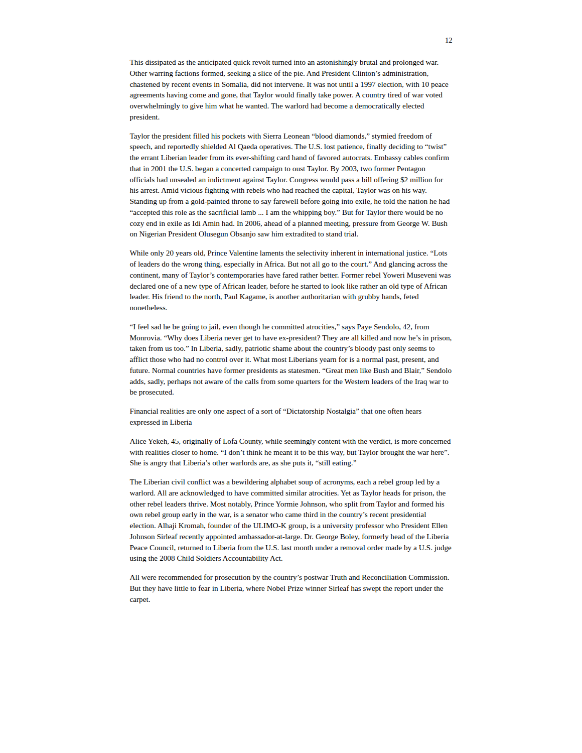12
This dissipated as the anticipated quick revolt turned into an astonishingly brutal and prolonged war. Other warring factions formed, seeking a slice of the pie. And President Clinton’s administration, chastened by recent events in Somalia, did not intervene. It was not until a 1997 election, with 10 peace agreements having come and gone, that Taylor would finally take power. A country tired of war voted overwhelmingly to give him what he wanted. The warlord had become a democratically elected president.
Taylor the president filled his pockets with Sierra Leonean “blood diamonds,” stymied freedom of speech, and reportedly shielded Al Qaeda operatives. The U.S. lost patience, finally deciding to “twist” the errant Liberian leader from its ever-shifting card hand of favored autocrats. Embassy cables confirm that in 2001 the U.S. began a concerted campaign to oust Taylor. By 2003, two former Pentagon officials had unsealed an indictment against Taylor. Congress would pass a bill offering $2 million for his arrest. Amid vicious fighting with rebels who had reached the capital, Taylor was on his way. Standing up from a gold-painted throne to say farewell before going into exile, he told the nation he had “accepted this role as the sacrificial lamb ... I am the whipping boy.” But for Taylor there would be no cozy end in exile as Idi Amin had. In 2006, ahead of a planned meeting, pressure from George W. Bush on Nigerian President Olusegun Obsanjo saw him extradited to stand trial.
While only 20 years old, Prince Valentine laments the selectivity inherent in international justice. “Lots of leaders do the wrong thing, especially in Africa. But not all go to the court.” And glancing across the continent, many of Taylor’s contemporaries have fared rather better. Former rebel Yoweri Museveni was declared one of a new type of African leader, before he started to look like rather an old type of African leader. His friend to the north, Paul Kagame, is another authoritarian with grubby hands, feted nonetheless.
“I feel sad he be going to jail, even though he committed atrocities,” says Paye Sendolo, 42, from Monrovia. “Why does Liberia never get to have ex-president? They are all killed and now he’s in prison, taken from us too.” In Liberia, sadly, patriotic shame about the country’s bloody past only seems to afflict those who had no control over it. What most Liberians yearn for is a normal past, present, and future. Normal countries have former presidents as statesmen. “Great men like Bush and Blair,” Sendolo adds, sadly, perhaps not aware of the calls from some quarters for the Western leaders of the Iraq war to be prosecuted.
Financial realities are only one aspect of a sort of “Dictatorship Nostalgia” that one often hears expressed in Liberia
Alice Yekeh, 45, originally of Lofa County, while seemingly content with the verdict, is more concerned with realities closer to home. “I don’t think he meant it to be this way, but Taylor brought the war here”. She is angry that Liberia’s other warlords are, as she puts it, “still eating.”
The Liberian civil conflict was a bewildering alphabet soup of acronyms, each a rebel group led by a warlord. All are acknowledged to have committed similar atrocities. Yet as Taylor heads for prison, the other rebel leaders thrive. Most notably, Prince Yormie Johnson, who split from Taylor and formed his own rebel group early in the war, is a senator who came third in the country’s recent presidential election. Alhaji Kromah, founder of the ULIMO-K group, is a university professor who President Ellen Johnson Sirleaf recently appointed ambassador-at-large. Dr. George Boley, formerly head of the Liberia Peace Council, returned to Liberia from the U.S. last month under a removal order made by a U.S. judge using the 2008 Child Soldiers Accountability Act.
All were recommended for prosecution by the country’s postwar Truth and Reconciliation Commission. But they have little to fear in Liberia, where Nobel Prize winner Sirleaf has swept the report under the carpet.